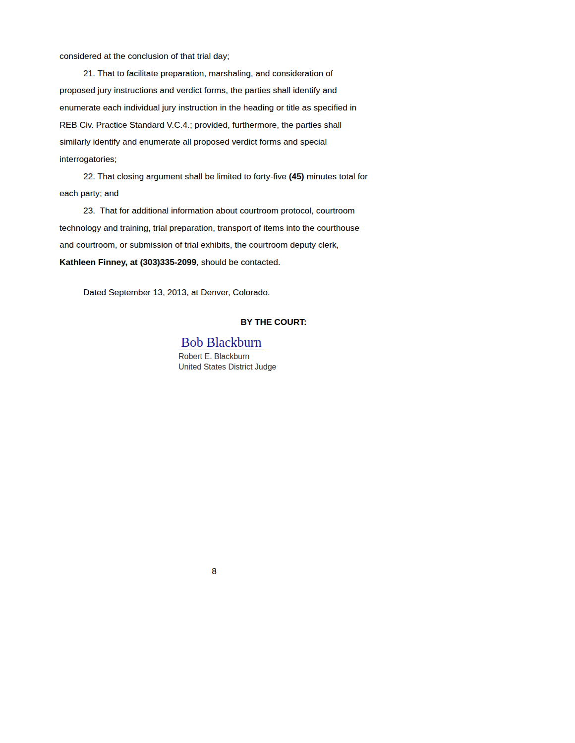considered at the conclusion of that trial day;
21. That to facilitate preparation, marshaling, and consideration of proposed jury instructions and verdict forms, the parties shall identify and enumerate each individual jury instruction in the heading or title as specified in REB Civ. Practice Standard V.C.4.; provided, furthermore, the parties shall similarly identify and enumerate all proposed verdict forms and special interrogatories;
22. That closing argument shall be limited to forty-five (45) minutes total for each party; and
23. That for additional information about courtroom protocol, courtroom technology and training, trial preparation, transport of items into the courthouse and courtroom, or submission of trial exhibits, the courtroom deputy clerk, Kathleen Finney, at (303)335-2099, should be contacted.
Dated September 13, 2013, at Denver, Colorado.
BY THE COURT:
Bob Blackburn
Robert E. Blackburn
United States District Judge
8